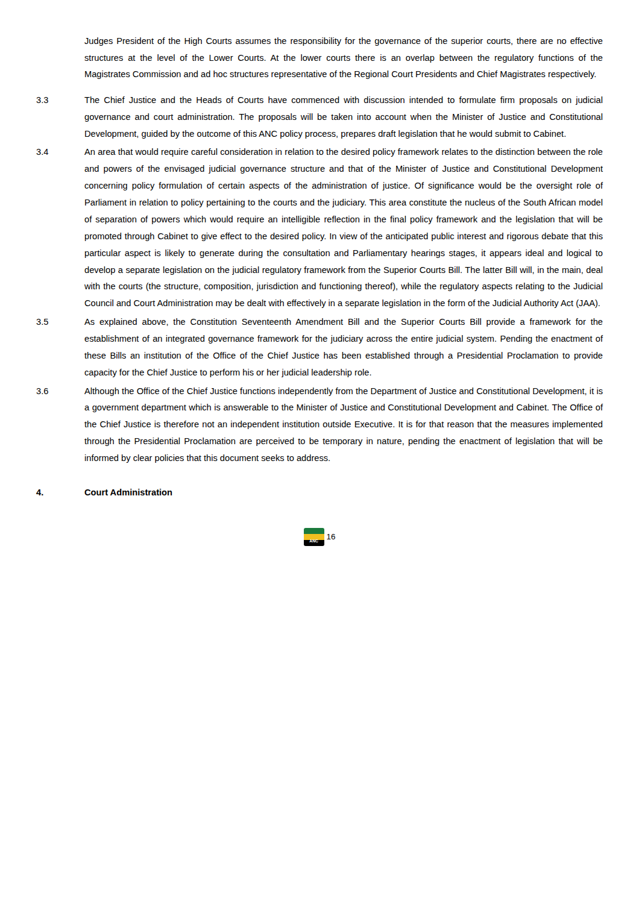Judges President of the High Courts assumes the responsibility for the governance of the superior courts, there are no effective structures at the level of the Lower Courts. At the lower courts there is an overlap between the regulatory functions of the Magistrates Commission and ad hoc structures representative of the Regional Court Presidents and Chief Magistrates respectively.
3.3
The Chief Justice and the Heads of Courts have commenced with discussion intended to formulate firm proposals on judicial governance and court administration. The proposals will be taken into account when the Minister of Justice and Constitutional Development, guided by the outcome of this ANC policy process, prepares draft legislation that he would submit to Cabinet.
3.4
An area that would require careful consideration in relation to the desired policy framework relates to the distinction between the role and powers of the envisaged judicial governance structure and that of the Minister of Justice and Constitutional Development concerning policy formulation of certain aspects of the administration of justice. Of significance would be the oversight role of Parliament in relation to policy pertaining to the courts and the judiciary. This area constitute the nucleus of the South African model of separation of powers which would require an intelligible reflection in the final policy framework and the legislation that will be promoted through Cabinet to give effect to the desired policy. In view of the anticipated public interest and rigorous debate that this particular aspect is likely to generate during the consultation and Parliamentary hearings stages, it appears ideal and logical to develop a separate legislation on the judicial regulatory framework from the Superior Courts Bill. The latter Bill will, in the main, deal with the courts (the structure, composition, jurisdiction and functioning thereof), while the regulatory aspects relating to the Judicial Council and Court Administration may be dealt with effectively in a separate legislation in the form of the Judicial Authority Act (JAA).
3.5
As explained above, the Constitution Seventeenth Amendment Bill and the Superior Courts Bill provide a framework for the establishment of an integrated governance framework for the judiciary across the entire judicial system. Pending the enactment of these Bills an institution of the Office of the Chief Justice has been established through a Presidential Proclamation to provide capacity for the Chief Justice to perform his or her judicial leadership role.
3.6
Although the Office of the Chief Justice functions independently from the Department of Justice and Constitutional Development, it is a government department which is answerable to the Minister of Justice and Constitutional Development and Cabinet. The Office of the Chief Justice is therefore not an independent institution outside Executive. It is for that reason that the measures implemented through the Presidential Proclamation are perceived to be temporary in nature, pending the enactment of legislation that will be informed by clear policies that this document seeks to address.
4.
Court Administration
16